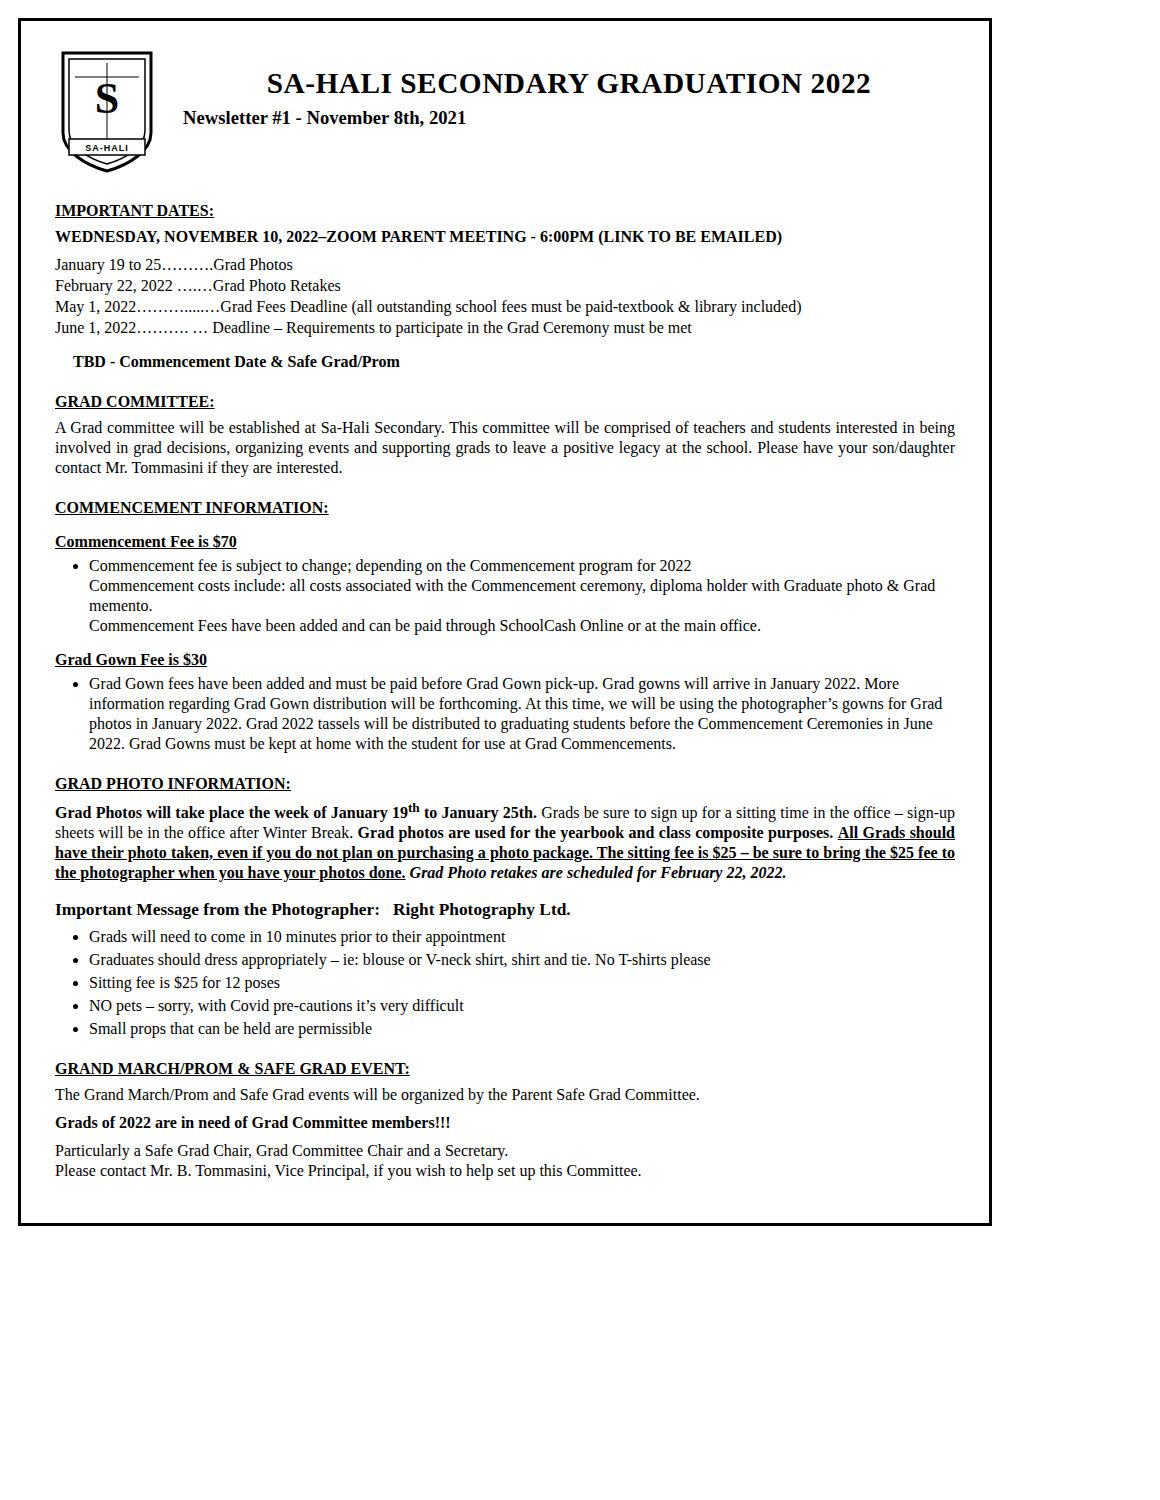S SA-HALI
SA-HALI SECONDARY GRADUATION 2022
Newsletter #1 - November 8th, 2021
IMPORTANT DATES:
WEDNESDAY, NOVEMBER 10, 2022–ZOOM PARENT MEETING - 6:00PM (LINK TO BE EMAILED)
January 19 to 25……….Grad Photos
February 22, 2022 ….…Grad Photo Retakes
May 1, 2022……….....…Grad Fees Deadline (all outstanding school fees must be paid-textbook & library included)
June 1, 2022………. … Deadline – Requirements to participate in the Grad Ceremony must be met
TBD - Commencement Date & Safe Grad/Prom
GRAD COMMITTEE:
A Grad committee will be established at Sa-Hali Secondary. This committee will be comprised of teachers and students interested in being involved in grad decisions, organizing events and supporting grads to leave a positive legacy at the school. Please have your son/daughter contact Mr. Tommasini if they are interested.
COMMENCEMENT INFORMATION:
Commencement Fee is $70
Commencement fee is subject to change; depending on the Commencement program for 2022
Commencement costs include: all costs associated with the Commencement ceremony, diploma holder with Graduate photo & Grad memento.
Commencement Fees have been added and can be paid through SchoolCash Online or at the main office.
Grad Gown Fee is $30
Grad Gown fees have been added and must be paid before Grad Gown pick-up. Grad gowns will arrive in January 2022. More information regarding Grad Gown distribution will be forthcoming. At this time, we will be using the photographer’s gowns for Grad photos in January 2022. Grad 2022 tassels will be distributed to graduating students before the Commencement Ceremonies in June 2022. Grad Gowns must be kept at home with the student for use at Grad Commencements.
GRAD PHOTO INFORMATION:
Grad Photos will take place the week of January 19th to January 25th. Grads be sure to sign up for a sitting time in the office – sign-up sheets will be in the office after Winter Break. Grad photos are used for the yearbook and class composite purposes. All Grads should have their photo taken, even if you do not plan on purchasing a photo package. The sitting fee is $25 – be sure to bring the $25 fee to the photographer when you have your photos done. Grad Photo retakes are scheduled for February 22, 2022.
Important Message from the Photographer: Right Photography Ltd.
Grads will need to come in 10 minutes prior to their appointment
Graduates should dress appropriately – ie: blouse or V-neck shirt, shirt and tie. No T-shirts please
Sitting fee is $25 for 12 poses
NO pets – sorry, with Covid pre-cautions it’s very difficult
Small props that can be held are permissible
GRAND MARCH/PROM & SAFE GRAD EVENT:
The Grand March/Prom and Safe Grad events will be organized by the Parent Safe Grad Committee.
Grads of 2022 are in need of Grad Committee members!!!
Particularly a Safe Grad Chair, Grad Committee Chair and a Secretary.
Please contact Mr. B. Tommasini, Vice Principal, if you wish to help set up this Committee.